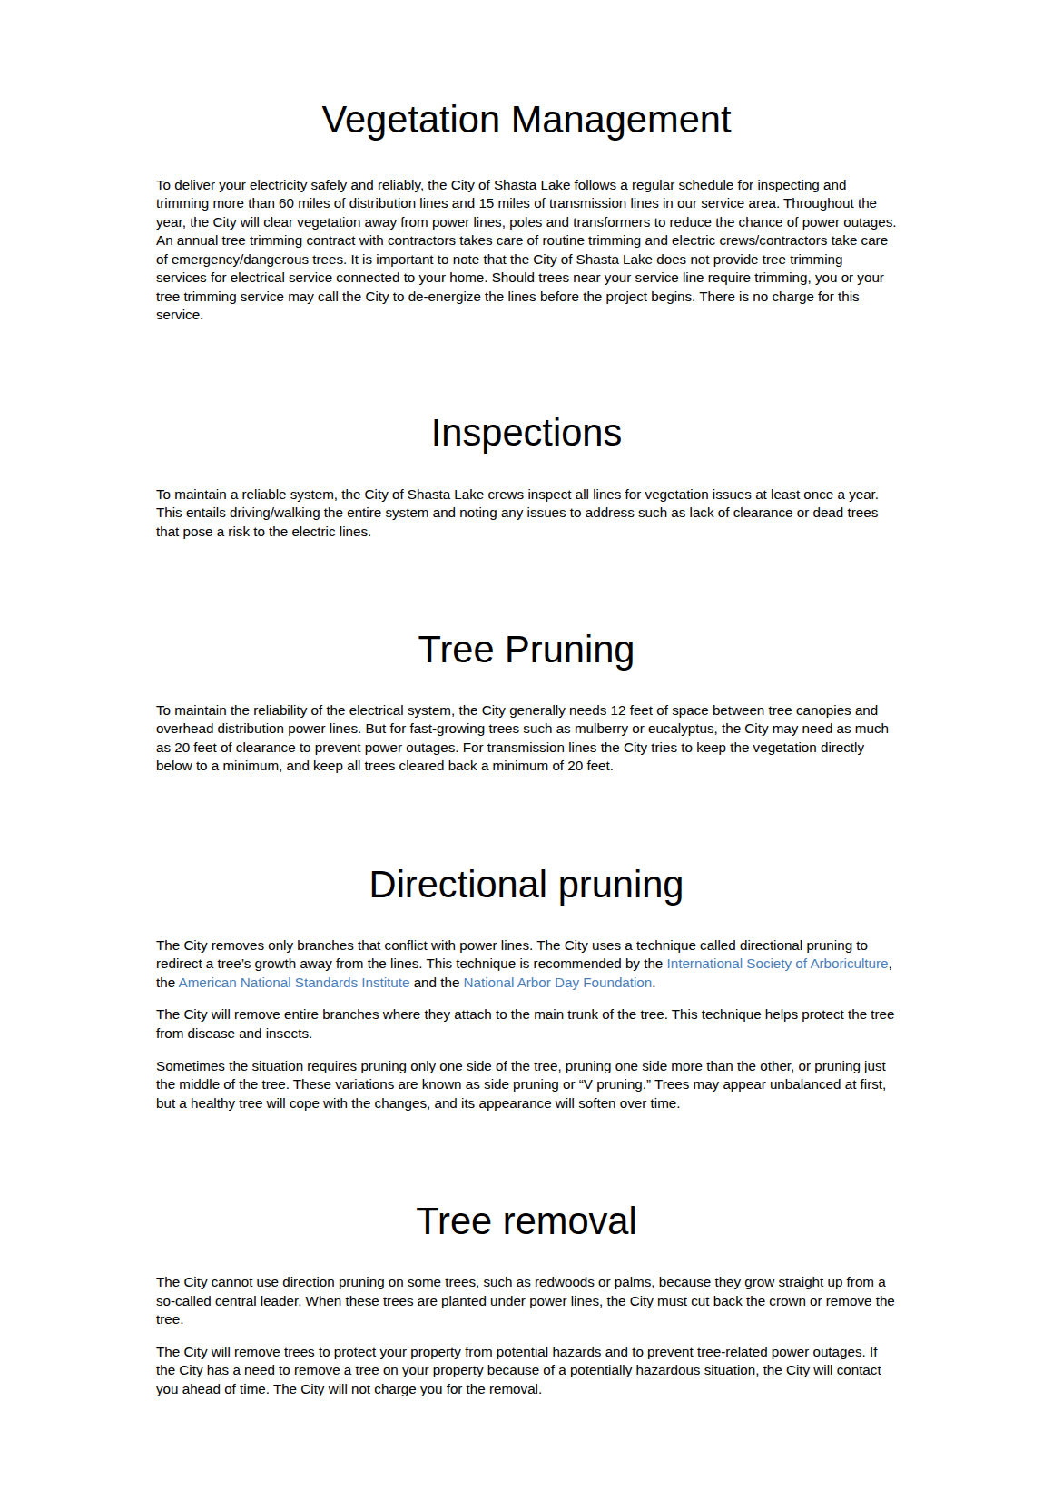Vegetation Management
To deliver your electricity safely and reliably, the City of Shasta Lake follows a regular schedule for inspecting and trimming more than 60 miles of distribution lines and 15 miles of transmission lines in our service area. Throughout the year, the City will clear vegetation away from power lines, poles and transformers to reduce the chance of power outages. An annual tree trimming contract with contractors takes care of routine trimming and electric crews/contractors take care of emergency/dangerous trees. It is important to note that the City of Shasta Lake does not provide tree trimming services for electrical service connected to your home. Should trees near your service line require trimming, you or your tree trimming service may call the City to de-energize the lines before the project begins. There is no charge for this service.
Inspections
To maintain a reliable system, the City of Shasta Lake crews inspect all lines for vegetation issues at least once a year. This entails driving/walking the entire system and noting any issues to address such as lack of clearance or dead trees that pose a risk to the electric lines.
Tree Pruning
To maintain the reliability of the electrical system, the City generally needs 12 feet of space between tree canopies and overhead distribution power lines. But for fast-growing trees such as mulberry or eucalyptus, the City may need as much as 20 feet of clearance to prevent power outages. For transmission lines the City tries to keep the vegetation directly below to a minimum, and keep all trees cleared back a minimum of 20 feet.
Directional pruning
The City removes only branches that conflict with power lines. The City uses a technique called directional pruning to redirect a tree’s growth away from the lines. This technique is recommended by the International Society of Arboriculture, the American National Standards Institute and the National Arbor Day Foundation.
The City will remove entire branches where they attach to the main trunk of the tree. This technique helps protect the tree from disease and insects.
Sometimes the situation requires pruning only one side of the tree, pruning one side more than the other, or pruning just the middle of the tree. These variations are known as side pruning or “V pruning.” Trees may appear unbalanced at first, but a healthy tree will cope with the changes, and its appearance will soften over time.
Tree removal
The City cannot use direction pruning on some trees, such as redwoods or palms, because they grow straight up from a so-called central leader. When these trees are planted under power lines, the City must cut back the crown or remove the tree.
The City will remove trees to protect your property from potential hazards and to prevent tree-related power outages. If the City has a need to remove a tree on your property because of a potentially hazardous situation, the City will contact you ahead of time. The City will not charge you for the removal.